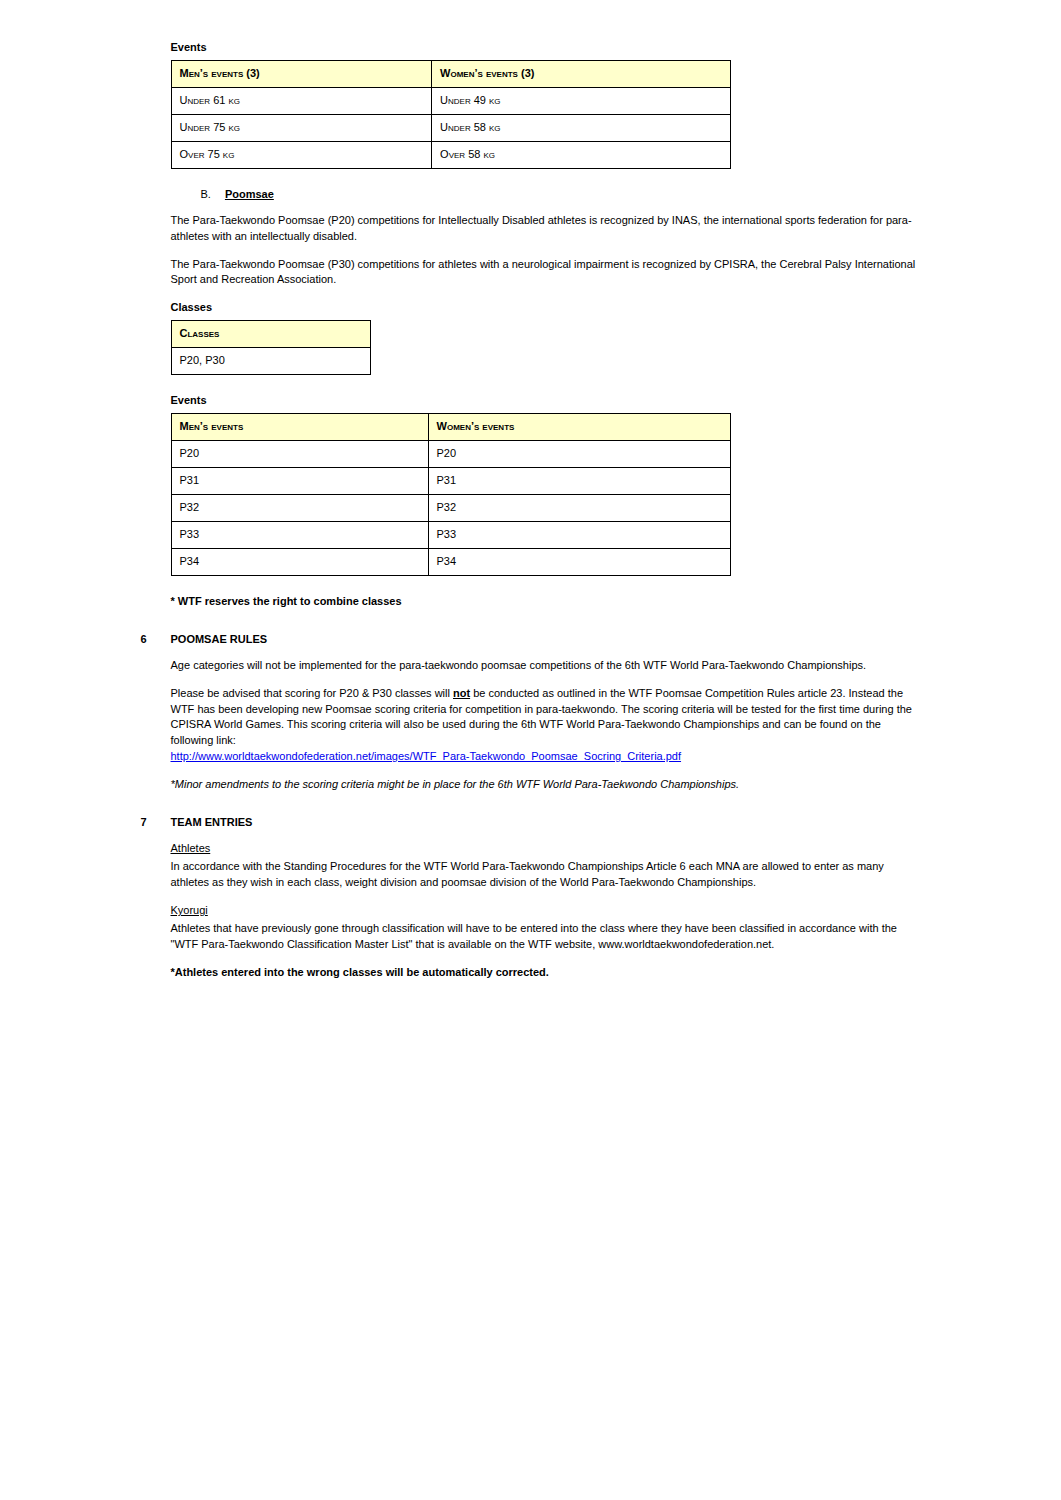Events
| Men’s events (3) | Women’s events (3) |
| --- | --- |
| Under 61 kg | Under 49 kg |
| Under 75 kg | Under 58 kg |
| Over 75 kg | Over 58 kg |
B. Poomsae
The Para-Taekwondo Poomsae (P20) competitions for Intellectually Disabled athletes is recognized by INAS, the international sports federation for para-athletes with an intellectually disabled.
The Para-Taekwondo Poomsae (P30) competitions for athletes with a neurological impairment is recognized by CPISRA, the Cerebral Palsy International Sport and Recreation Association.
Classes
| Classes |
| --- |
| P20, P30 |
Events
| Men’s events | Women’s events |
| --- | --- |
| P20 | P20 |
| P31 | P31 |
| P32 | P32 |
| P33 | P33 |
| P34 | P34 |
* WTF reserves the right to combine classes
6 POOMSAE RULES
Age categories will not be implemented for the para-taekwondo poomsae competitions of the 6th WTF World Para-Taekwondo Championships.
Please be advised that scoring for P20 & P30 classes will not be conducted as outlined in the WTF Poomsae Competition Rules article 23. Instead the WTF has been developing new Poomsae scoring criteria for competition in para-taekwondo. The scoring criteria will be tested for the first time during the CPISRA World Games. This scoring criteria will also be used during the 6th WTF World Para-Taekwondo Championships and can be found on the following link:
http://www.worldtaekwondofederation.net/images/WTF_Para-Taekwondo_Poomsae_Socring_Criteria.pdf
*Minor amendments to the scoring criteria might be in place for the 6th WTF World Para-Taekwondo Championships.
7 TEAM ENTRIES
Athletes
In accordance with the Standing Procedures for the WTF World Para-Taekwondo Championships Article 6 each MNA are allowed to enter as many athletes as they wish in each class, weight division and poomsae division of the World Para-Taekwondo Championships.
Kyorugi
Athletes that have previously gone through classification will have to be entered into the class where they have been classified in accordance with the "WTF Para-Taekwondo Classification Master List" that is available on the WTF website, www.worldtaekwondofederation.net.
*Athletes entered into the wrong classes will be automatically corrected.